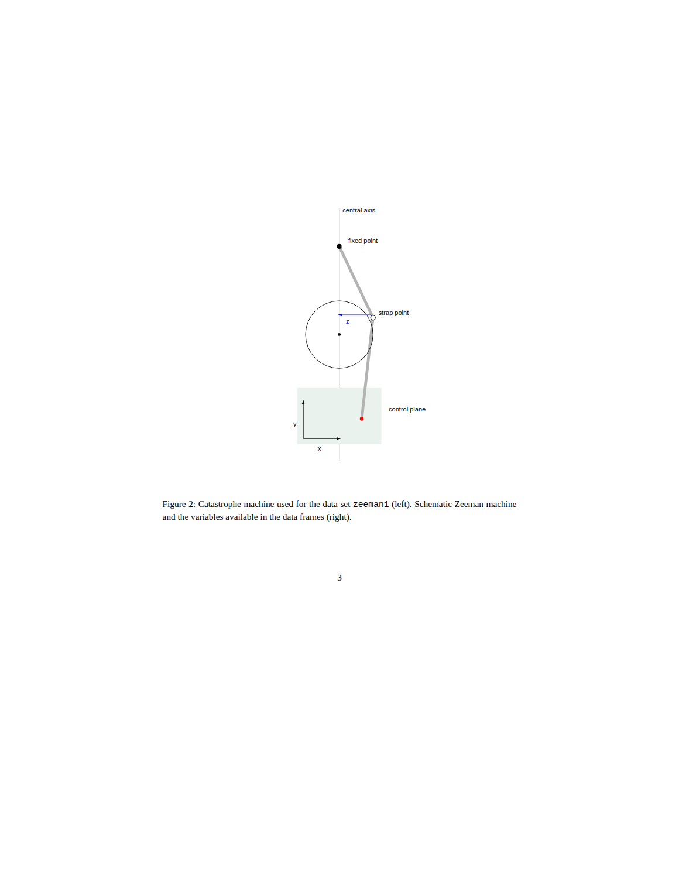Schematic Zeeman catastrophe machine A vertical central axis with a fixed point near the top, a circular disc whose centre lies on the axis, a strap point on the disc rim, a grey strap running from the fixed point over the strap point down to a red control point inside a shaded control plane, and x and y axes drawn at the lower left of the control plane. A blue arrow labelled z points from the strap point toward the axis. z y x central axis fixed point strap point control plane
Figure 2: Catastrophe machine used for the data set zeeman1 (left). Schematic Zeeman machine and the variables available in the data frames (right).
3